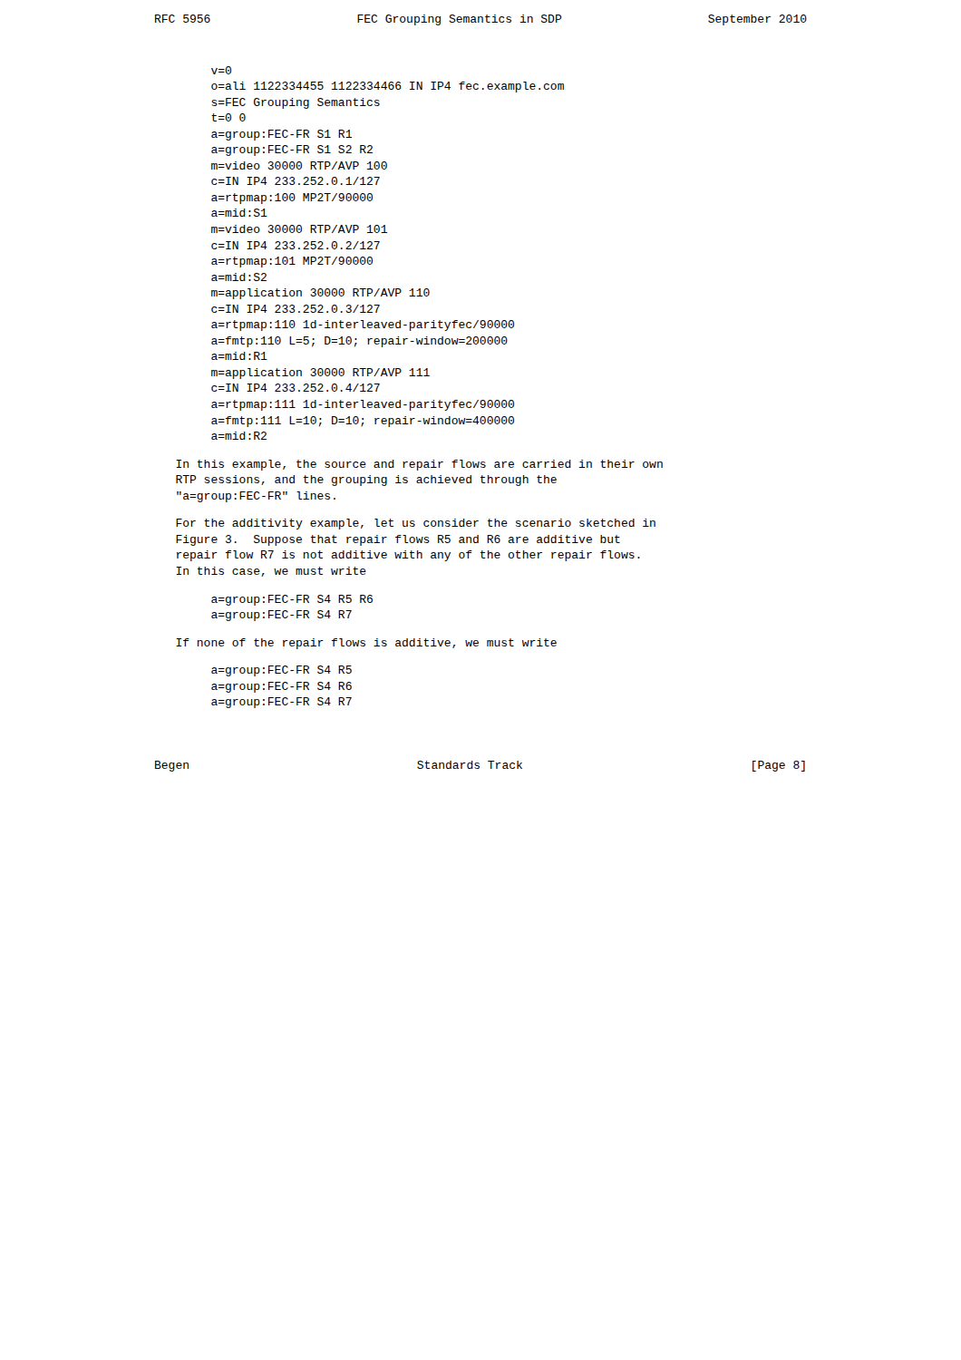RFC 5956 FEC Grouping Semantics in SDP September 2010
        v=0
        o=ali 1122334455 1122334466 IN IP4 fec.example.com
        s=FEC Grouping Semantics
        t=0 0
        a=group:FEC-FR S1 R1
        a=group:FEC-FR S1 S2 R2
        m=video 30000 RTP/AVP 100
        c=IN IP4 233.252.0.1/127
        a=rtpmap:100 MP2T/90000
        a=mid:S1
        m=video 30000 RTP/AVP 101
        c=IN IP4 233.252.0.2/127
        a=rtpmap:101 MP2T/90000
        a=mid:S2
        m=application 30000 RTP/AVP 110
        c=IN IP4 233.252.0.3/127
        a=rtpmap:110 1d-interleaved-parityfec/90000
        a=fmtp:110 L=5; D=10; repair-window=200000
        a=mid:R1
        m=application 30000 RTP/AVP 111
        c=IN IP4 233.252.0.4/127
        a=rtpmap:111 1d-interleaved-parityfec/90000
        a=fmtp:111 L=10; D=10; repair-window=400000
        a=mid:R2
In this example, the source and repair flows are carried in their own RTP sessions, and the grouping is achieved through the "a=group:FEC-FR" lines.
For the additivity example, let us consider the scenario sketched in Figure 3. Suppose that repair flows R5 and R6 are additive but repair flow R7 is not additive with any of the other repair flows. In this case, we must write
        a=group:FEC-FR S4 R5 R6
        a=group:FEC-FR S4 R7
If none of the repair flows is additive, we must write
        a=group:FEC-FR S4 R5
        a=group:FEC-FR S4 R6
        a=group:FEC-FR S4 R7
Begen Standards Track [Page 8]